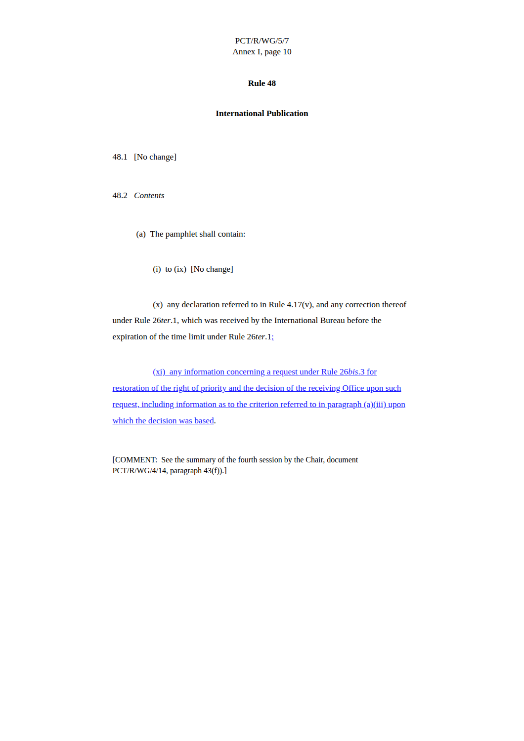PCT/R/WG/5/7
Annex I, page 10
Rule 48
International Publication
48.1 [No change]
48.2 Contents
(a) The pamphlet shall contain:
(i) to (ix) [No change]
(x) any declaration referred to in Rule 4.17(v), and any correction thereof under Rule 26ter.1, which was received by the International Bureau before the expiration of the time limit under Rule 26ter.1;
(xi) any information concerning a request under Rule 26bis.3 for restoration of the right of priority and the decision of the receiving Office upon such request, including information as to the criterion referred to in paragraph (a)(iii) upon which the decision was based.
[COMMENT: See the summary of the fourth session by the Chair, document
PCT/R/WG/4/14, paragraph 43(f)).]